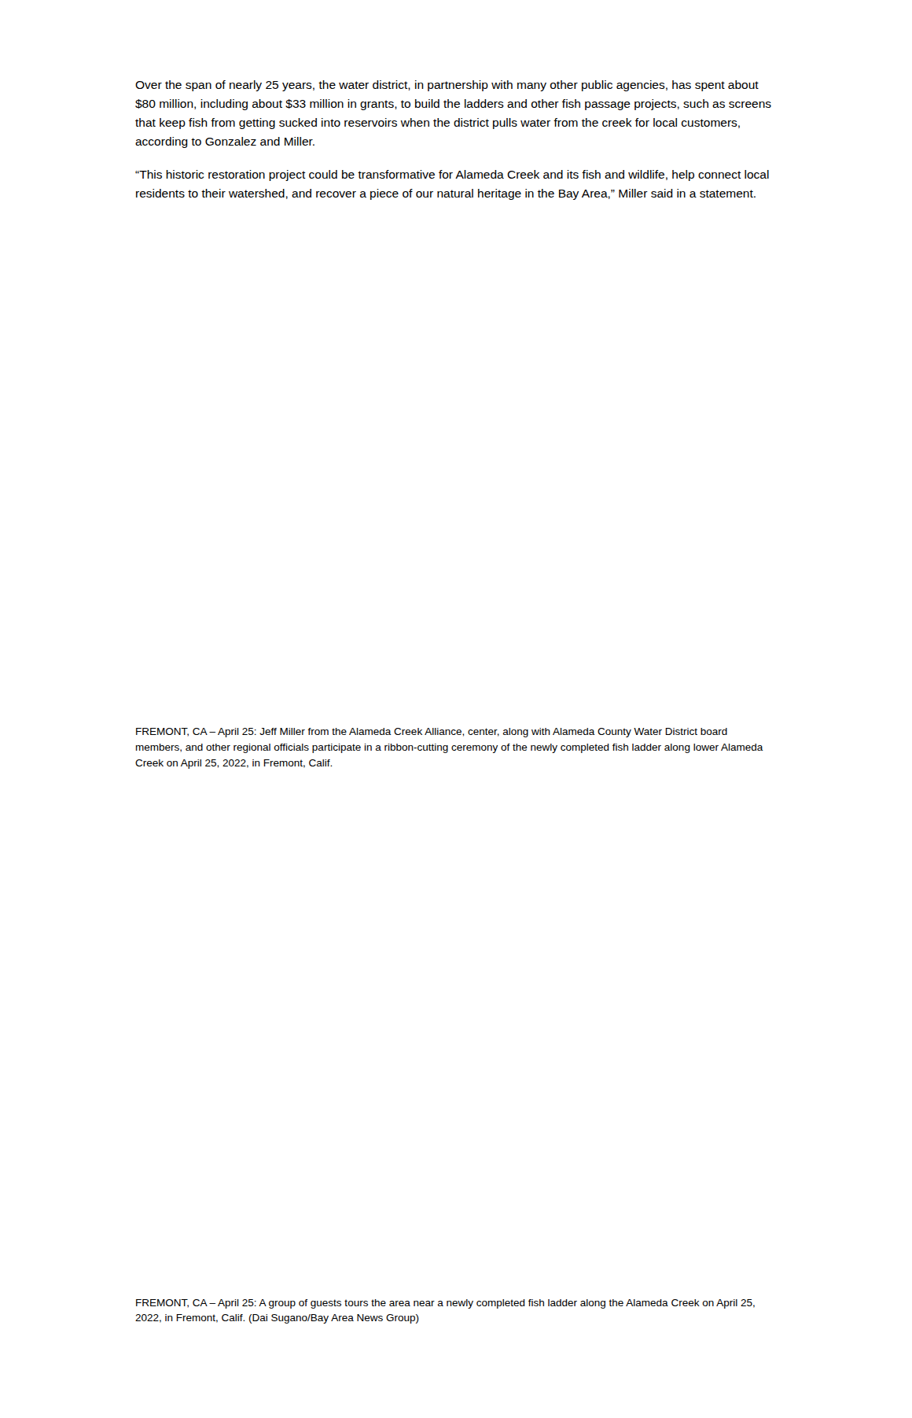Over the span of nearly 25 years, the water district, in partnership with many other public agencies, has spent about $80 million, including about $33 million in grants, to build the ladders and other fish passage projects, such as screens that keep fish from getting sucked into reservoirs when the district pulls water from the creek for local customers, according to Gonzalez and Miller.
“This historic restoration project could be transformative for Alameda Creek and its fish and wildlife, help connect local residents to their watershed, and recover a piece of our natural heritage in the Bay Area,” Miller said in a statement.
FREMONT, CA – April 25: Jeff Miller from the Alameda Creek Alliance, center, along with Alameda County Water District board members, and other regional officials participate in a ribbon-cutting ceremony of the newly completed fish ladder along lower Alameda Creek on April 25, 2022, in Fremont, Calif.
FREMONT, CA – April 25: A group of guests tours the area near a newly completed fish ladder along the Alameda Creek on April 25, 2022, in Fremont, Calif. (Dai Sugano/Bay Area News Group)